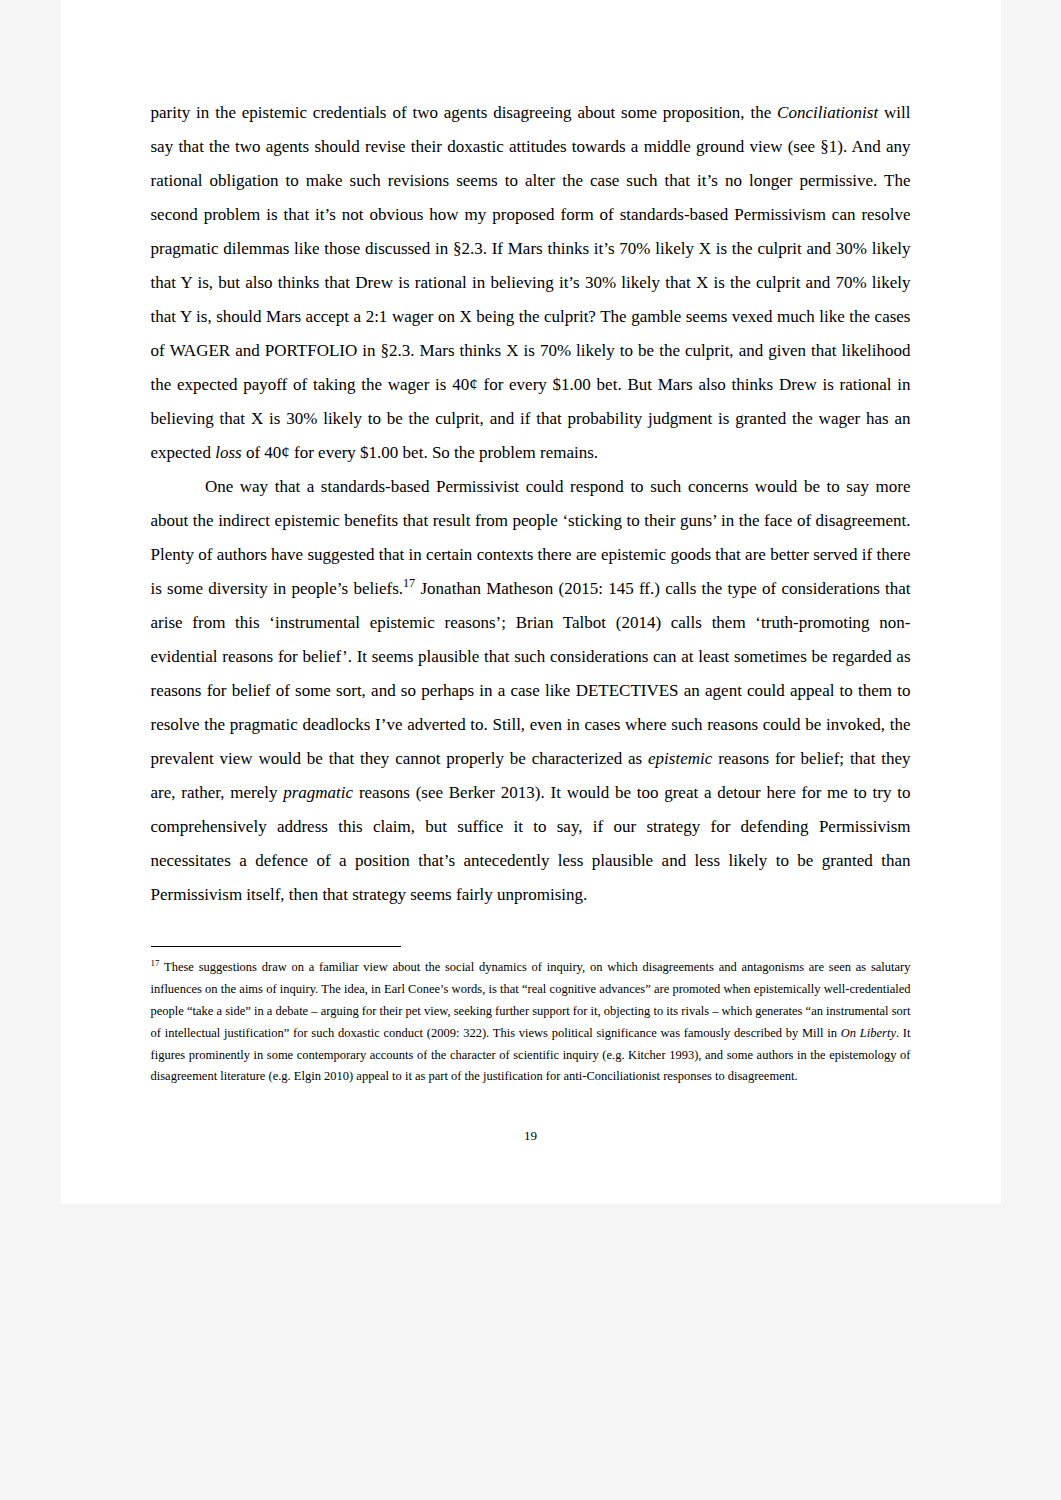parity in the epistemic credentials of two agents disagreeing about some proposition, the Conciliationist will say that the two agents should revise their doxastic attitudes towards a middle ground view (see §1). And any rational obligation to make such revisions seems to alter the case such that it’s no longer permissive. The second problem is that it’s not obvious how my proposed form of standards-based Permissivism can resolve pragmatic dilemmas like those discussed in §2.3. If Mars thinks it’s 70% likely X is the culprit and 30% likely that Y is, but also thinks that Drew is rational in believing it’s 30% likely that X is the culprit and 70% likely that Y is, should Mars accept a 2:1 wager on X being the culprit? The gamble seems vexed much like the cases of WAGER and PORTFOLIO in §2.3. Mars thinks X is 70% likely to be the culprit, and given that likelihood the expected payoff of taking the wager is 40¢ for every $1.00 bet. But Mars also thinks Drew is rational in believing that X is 30% likely to be the culprit, and if that probability judgment is granted the wager has an expected loss of 40¢ for every $1.00 bet. So the problem remains.
One way that a standards-based Permissivist could respond to such concerns would be to say more about the indirect epistemic benefits that result from people ‘sticking to their guns’ in the face of disagreement. Plenty of authors have suggested that in certain contexts there are epistemic goods that are better served if there is some diversity in people’s beliefs.17 Jonathan Matheson (2015: 145 ff.) calls the type of considerations that arise from this ‘instrumental epistemic reasons’; Brian Talbot (2014) calls them ‘truth-promoting non-evidential reasons for belief’. It seems plausible that such considerations can at least sometimes be regarded as reasons for belief of some sort, and so perhaps in a case like DETECTIVES an agent could appeal to them to resolve the pragmatic deadlocks I’ve adverted to. Still, even in cases where such reasons could be invoked, the prevalent view would be that they cannot properly be characterized as epistemic reasons for belief; that they are, rather, merely pragmatic reasons (see Berker 2013). It would be too great a detour here for me to try to comprehensively address this claim, but suffice it to say, if our strategy for defending Permissivism necessitates a defence of a position that’s antecedently less plausible and less likely to be granted than Permissivism itself, then that strategy seems fairly unpromising.
17 These suggestions draw on a familiar view about the social dynamics of inquiry, on which disagreements and antagonisms are seen as salutary influences on the aims of inquiry. The idea, in Earl Conee’s words, is that “real cognitive advances” are promoted when epistemically well-credentialed people “take a side” in a debate – arguing for their pet view, seeking further support for it, objecting to its rivals – which generates “an instrumental sort of intellectual justification” for such doxastic conduct (2009: 322). This views political significance was famously described by Mill in On Liberty. It figures prominently in some contemporary accounts of the character of scientific inquiry (e.g. Kitcher 1993), and some authors in the epistemology of disagreement literature (e.g. Elgin 2010) appeal to it as part of the justification for anti-Conciliationist responses to disagreement.
19